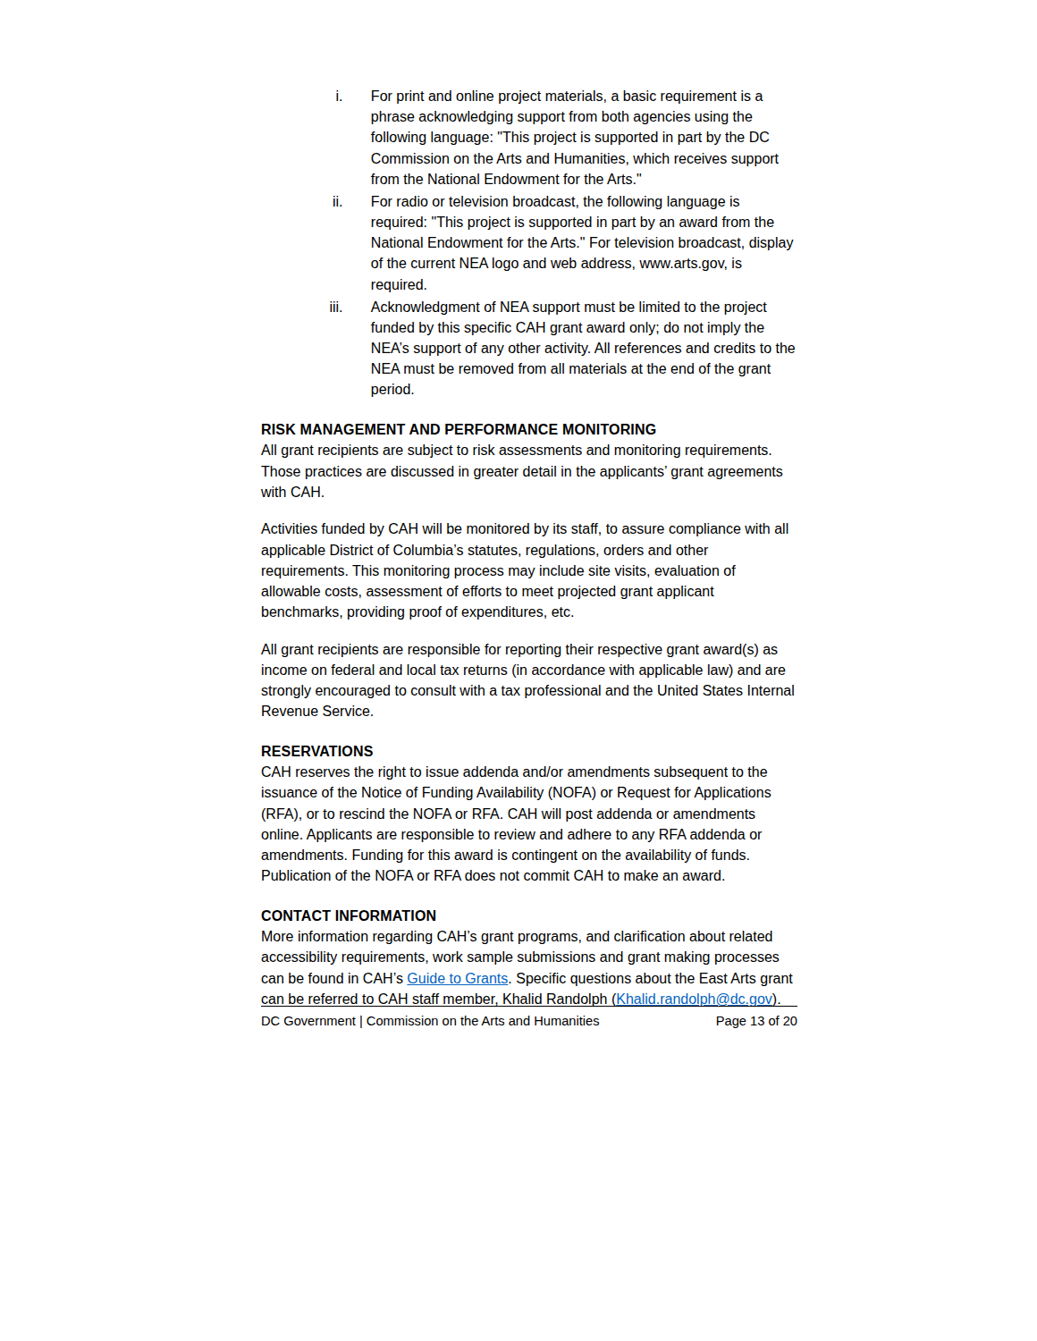For print and online project materials, a basic requirement is a phrase acknowledging support from both agencies using the following language: "This project is supported in part by the DC Commission on the Arts and Humanities, which receives support from the National Endowment for the Arts."
For radio or television broadcast, the following language is required: "This project is supported in part by an award from the National Endowment for the Arts." For television broadcast, display of the current NEA logo and web address, www.arts.gov, is required.
Acknowledgment of NEA support must be limited to the project funded by this specific CAH grant award only; do not imply the NEA’s support of any other activity. All references and credits to the NEA must be removed from all materials at the end of the grant period.
RISK MANAGEMENT AND PERFORMANCE MONITORING
All grant recipients are subject to risk assessments and monitoring requirements. Those practices are discussed in greater detail in the applicants’ grant agreements with CAH.
Activities funded by CAH will be monitored by its staff, to assure compliance with all applicable District of Columbia’s statutes, regulations, orders and other requirements. This monitoring process may include site visits, evaluation of allowable costs, assessment of efforts to meet projected grant applicant benchmarks, providing proof of expenditures, etc.
All grant recipients are responsible for reporting their respective grant award(s) as income on federal and local tax returns (in accordance with applicable law) and are strongly encouraged to consult with a tax professional and the United States Internal Revenue Service.
RESERVATIONS
CAH reserves the right to issue addenda and/or amendments subsequent to the issuance of the Notice of Funding Availability (NOFA) or Request for Applications (RFA), or to rescind the NOFA or RFA. CAH will post addenda or amendments online. Applicants are responsible to review and adhere to any RFA addenda or amendments. Funding for this award is contingent on the availability of funds. Publication of the NOFA or RFA does not commit CAH to make an award.
CONTACT INFORMATION
More information regarding CAH’s grant programs, and clarification about related accessibility requirements, work sample submissions and grant making processes can be found in CAH’s Guide to Grants. Specific questions about the East Arts grant can be referred to CAH staff member, Khalid Randolph (Khalid.randolph@dc.gov).
DC Government | Commission on the Arts and Humanities Page 13 of 20